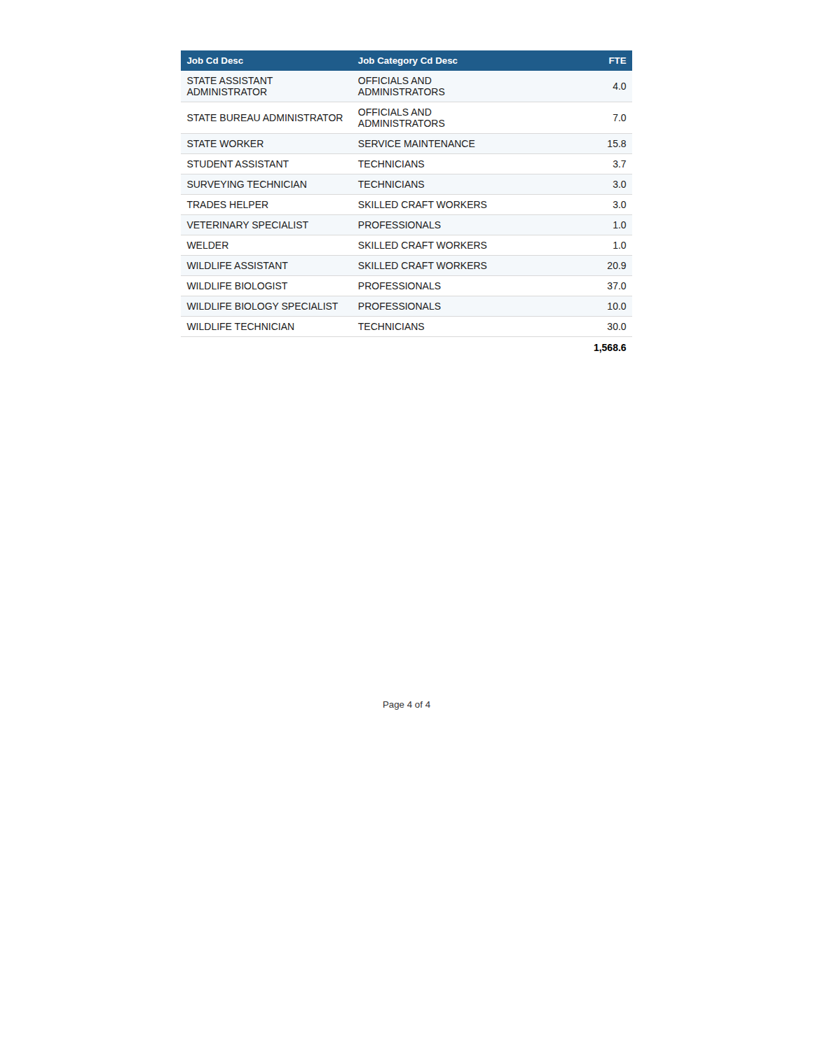| Job Cd Desc | Job Category Cd Desc | FTE |
| --- | --- | --- |
| STATE ASSISTANT ADMINISTRATOR | OFFICIALS AND ADMINISTRATORS | 4.0 |
| STATE BUREAU ADMINISTRATOR | OFFICIALS AND ADMINISTRATORS | 7.0 |
| STATE WORKER | SERVICE MAINTENANCE | 15.8 |
| STUDENT ASSISTANT | TECHNICIANS | 3.7 |
| SURVEYING TECHNICIAN | TECHNICIANS | 3.0 |
| TRADES HELPER | SKILLED CRAFT WORKERS | 3.0 |
| VETERINARY SPECIALIST | PROFESSIONALS | 1.0 |
| WELDER | SKILLED CRAFT WORKERS | 1.0 |
| WILDLIFE ASSISTANT | SKILLED CRAFT WORKERS | 20.9 |
| WILDLIFE BIOLOGIST | PROFESSIONALS | 37.0 |
| WILDLIFE BIOLOGY SPECIALIST | PROFESSIONALS | 10.0 |
| WILDLIFE TECHNICIAN | TECHNICIANS | 30.0 |
| | | 1,568.6 |
Page 4 of 4